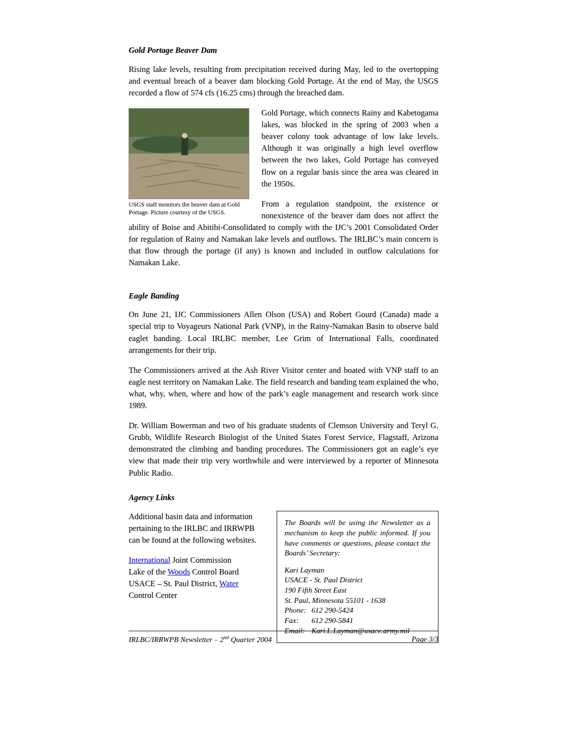Gold Portage Beaver Dam
Rising lake levels, resulting from precipitation received during May, led to the overtopping and eventual breach of a beaver dam blocking Gold Portage. At the end of May, the USGS recorded a flow of 574 cfs (16.25 cms) through the breached dam.
USGS staff monitors the beaver dam at Gold Portage. Picture courtesy of the USGS.
Gold Portage, which connects Rainy and Kabetogama lakes, was blocked in the spring of 2003 when a beaver colony took advantage of low lake levels. Although it was originally a high level overflow between the two lakes, Gold Portage has conveyed flow on a regular basis since the area was cleared in the 1950s.
From a regulation standpoint, the existence or nonexistence of the beaver dam does not affect the ability of Boise and Abitibi-Consolidated to comply with the IJC’s 2001 Consolidated Order for regulation of Rainy and Namakan lake levels and outflows. The IRLBC’s main concern is that flow through the portage (if any) is known and included in outflow calculations for Namakan Lake.
Eagle Banding
On June 21, IJC Commissioners Allen Olson (USA) and Robert Gourd (Canada) made a special trip to Voyageurs National Park (VNP), in the Rainy-Namakan Basin to observe bald eaglet banding. Local IRLBC member, Lee Grim of International Falls, coordinated arrangements for their trip.
The Commissioners arrived at the Ash River Visitor center and boated with VNP staff to an eagle nest territory on Namakan Lake. The field research and banding team explained the who, what, why, when, where and how of the park’s eagle management and research work since 1989.
Dr. William Bowerman and two of his graduate students of Clemson University and Teryl G. Grubb, Wildlife Research Biologist of the United States Forest Service, Flagstaff, Arizona demonstrated the climbing and banding procedures. The Commissioners got an eagle’s eye view that made their trip very worthwhile and were interviewed by a reporter of Minnesota Public Radio.
Agency Links
Additional basin data and information pertaining to the IRLBC and IRRWPB can be found at the following websites.
International Joint Commission
Lake of the Woods Control Board
USACE – St. Paul District, Water Control Center
The Boards will be using the Newsletter as a mechanism to keep the public informed. If you have comments or questions, please contact the Boards’ Secretary:
Kari Layman
USACE - St. Paul District
190 Fifth Street East
St. Paul, Minnesota 55101 - 1638
Phone: 612 290-5424
Fax: 612 290-5841
Email: Kari.L.Layman@usace.army.mil
IRLBC/IRRWPB Newsletter – 2nd Quarter 2004
Page 3/3